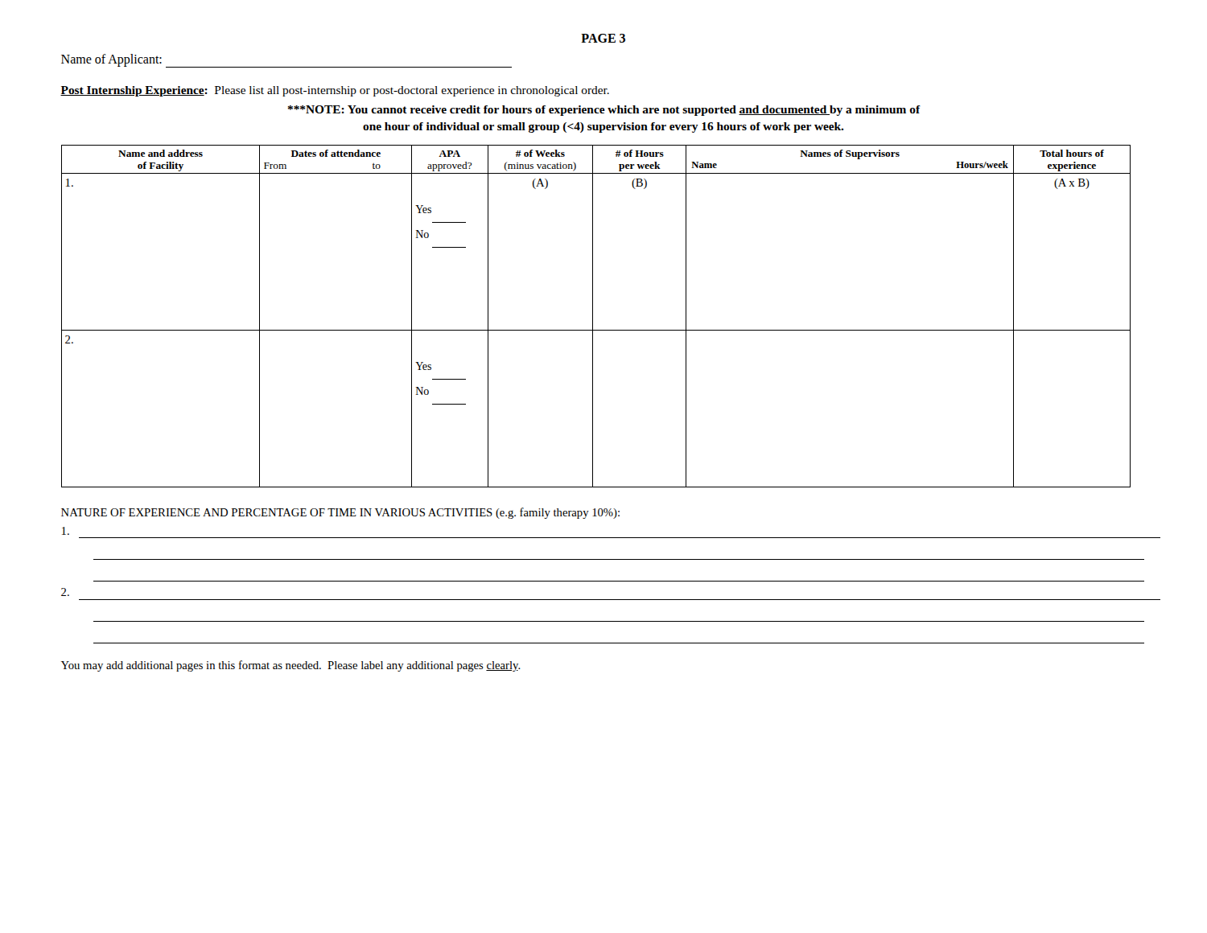PAGE 3
Name of Applicant:
Post Internship Experience: Please list all post-internship or post-doctoral experience in chronological order.
***NOTE: You cannot receive credit for hours of experience which are not supported and documented by a minimum of
one hour of individual or small group (<4) supervision for every 16 hours of work per week.
| Name and address of Facility | Dates of attendance From to | APA approved? | # of Weeks (minus vacation) | # of Hours per week | Names of Supervisors Name Hours/week | Total hours of experience |
| --- | --- | --- | --- | --- | --- | --- |
| 1. | | Yes No | (A) | (B) | | (A x B) |
| 2. | | Yes No | | | | |
NATURE OF EXPERIENCE AND PERCENTAGE OF TIME IN VARIOUS ACTIVITIES (e.g. family therapy 10%):
1.
2.
You may add additional pages in this format as needed. Please label any additional pages clearly.